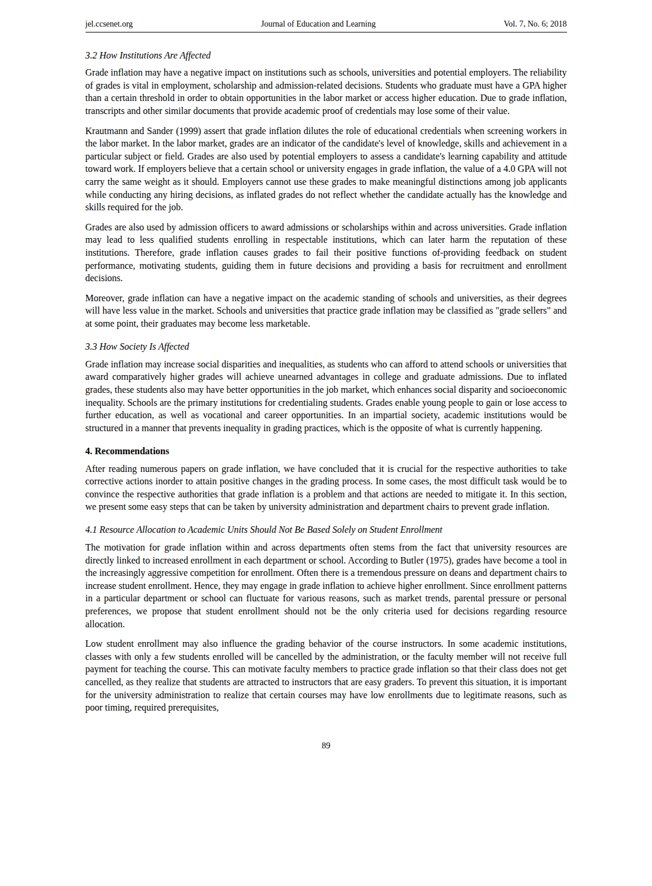jel.ccsenet.org Journal of Education and Learning Vol. 7, No. 6; 2018
3.2 How Institutions Are Affected
Grade inflation may have a negative impact on institutions such as schools, universities and potential employers. The reliability of grades is vital in employment, scholarship and admission-related decisions. Students who graduate must have a GPA higher than a certain threshold in order to obtain opportunities in the labor market or access higher education. Due to grade inflation, transcripts and other similar documents that provide academic proof of credentials may lose some of their value.
Krautmann and Sander (1999) assert that grade inflation dilutes the role of educational credentials when screening workers in the labor market. In the labor market, grades are an indicator of the candidate's level of knowledge, skills and achievement in a particular subject or field. Grades are also used by potential employers to assess a candidate's learning capability and attitude toward work. If employers believe that a certain school or university engages in grade inflation, the value of a 4.0 GPA will not carry the same weight as it should. Employers cannot use these grades to make meaningful distinctions among job applicants while conducting any hiring decisions, as inflated grades do not reflect whether the candidate actually has the knowledge and skills required for the job.
Grades are also used by admission officers to award admissions or scholarships within and across universities. Grade inflation may lead to less qualified students enrolling in respectable institutions, which can later harm the reputation of these institutions. Therefore, grade inflation causes grades to fail their positive functions of-providing feedback on student performance, motivating students, guiding them in future decisions and providing a basis for recruitment and enrollment decisions.
Moreover, grade inflation can have a negative impact on the academic standing of schools and universities, as their degrees will have less value in the market. Schools and universities that practice grade inflation may be classified as "grade sellers" and at some point, their graduates may become less marketable.
3.3 How Society Is Affected
Grade inflation may increase social disparities and inequalities, as students who can afford to attend schools or universities that award comparatively higher grades will achieve unearned advantages in college and graduate admissions. Due to inflated grades, these students also may have better opportunities in the job market, which enhances social disparity and socioeconomic inequality. Schools are the primary institutions for credentialing students. Grades enable young people to gain or lose access to further education, as well as vocational and career opportunities. In an impartial society, academic institutions would be structured in a manner that prevents inequality in grading practices, which is the opposite of what is currently happening.
4. Recommendations
After reading numerous papers on grade inflation, we have concluded that it is crucial for the respective authorities to take corrective actions inorder to attain positive changes in the grading process. In some cases, the most difficult task would be to convince the respective authorities that grade inflation is a problem and that actions are needed to mitigate it. In this section, we present some easy steps that can be taken by university administration and department chairs to prevent grade inflation.
4.1 Resource Allocation to Academic Units Should Not Be Based Solely on Student Enrollment
The motivation for grade inflation within and across departments often stems from the fact that university resources are directly linked to increased enrollment in each department or school. According to Butler (1975), grades have become a tool in the increasingly aggressive competition for enrollment. Often there is a tremendous pressure on deans and department chairs to increase student enrollment. Hence, they may engage in grade inflation to achieve higher enrollment. Since enrollment patterns in a particular department or school can fluctuate for various reasons, such as market trends, parental pressure or personal preferences, we propose that student enrollment should not be the only criteria used for decisions regarding resource allocation.
Low student enrollment may also influence the grading behavior of the course instructors. In some academic institutions, classes with only a few students enrolled will be cancelled by the administration, or the faculty member will not receive full payment for teaching the course. This can motivate faculty members to practice grade inflation so that their class does not get cancelled, as they realize that students are attracted to instructors that are easy graders. To prevent this situation, it is important for the university administration to realize that certain courses may have low enrollments due to legitimate reasons, such as poor timing, required prerequisites,
89